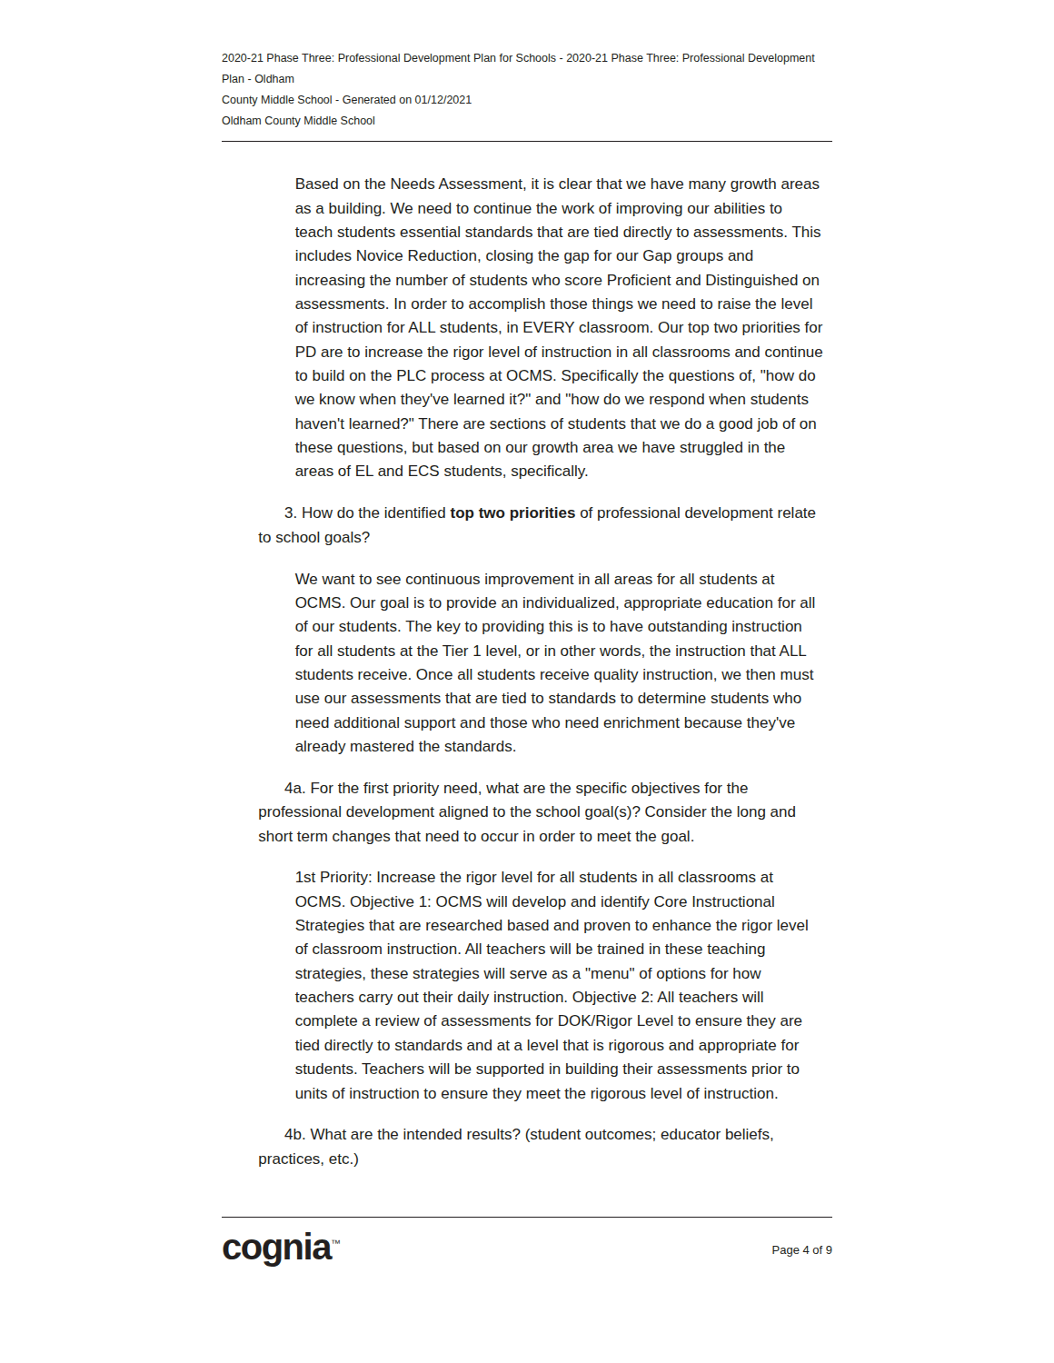2020-21 Phase Three: Professional Development Plan for Schools - 2020-21 Phase Three: Professional Development Plan - Oldham County Middle School - Generated on 01/12/2021 Oldham County Middle School
Based on the Needs Assessment, it is clear that we have many growth areas as a building. We need to continue the work of improving our abilities to teach students essential standards that are tied directly to assessments. This includes Novice Reduction, closing the gap for our Gap groups and increasing the number of students who score Proficient and Distinguished on assessments. In order to accomplish those things we need to raise the level of instruction for ALL students, in EVERY classroom. Our top two priorities for PD are to increase the rigor level of instruction in all classrooms and continue to build on the PLC process at OCMS. Specifically the questions of, "how do we know when they've learned it?" and "how do we respond when students haven't learned?" There are sections of students that we do a good job of on these questions, but based on our growth area we have struggled in the areas of EL and ECS students, specifically.
3. How do the identified top two priorities of professional development relate to school goals?
We want to see continuous improvement in all areas for all students at OCMS. Our goal is to provide an individualized, appropriate education for all of our students. The key to providing this is to have outstanding instruction for all students at the Tier 1 level, or in other words, the instruction that ALL students receive. Once all students receive quality instruction, we then must use our assessments that are tied to standards to determine students who need additional support and those who need enrichment because they've already mastered the standards.
4a. For the first priority need, what are the specific objectives for the professional development aligned to the school goal(s)? Consider the long and short term changes that need to occur in order to meet the goal.
1st Priority: Increase the rigor level for all students in all classrooms at OCMS. Objective 1: OCMS will develop and identify Core Instructional Strategies that are researched based and proven to enhance the rigor level of classroom instruction. All teachers will be trained in these teaching strategies, these strategies will serve as a "menu" of options for how teachers carry out their daily instruction. Objective 2: All teachers will complete a review of assessments for DOK/Rigor Level to ensure they are tied directly to standards and at a level that is rigorous and appropriate for students. Teachers will be supported in building their assessments prior to units of instruction to ensure they meet the rigorous level of instruction.
4b. What are the intended results? (student outcomes; educator beliefs, practices, etc.)
cognia™
Page 4 of 9